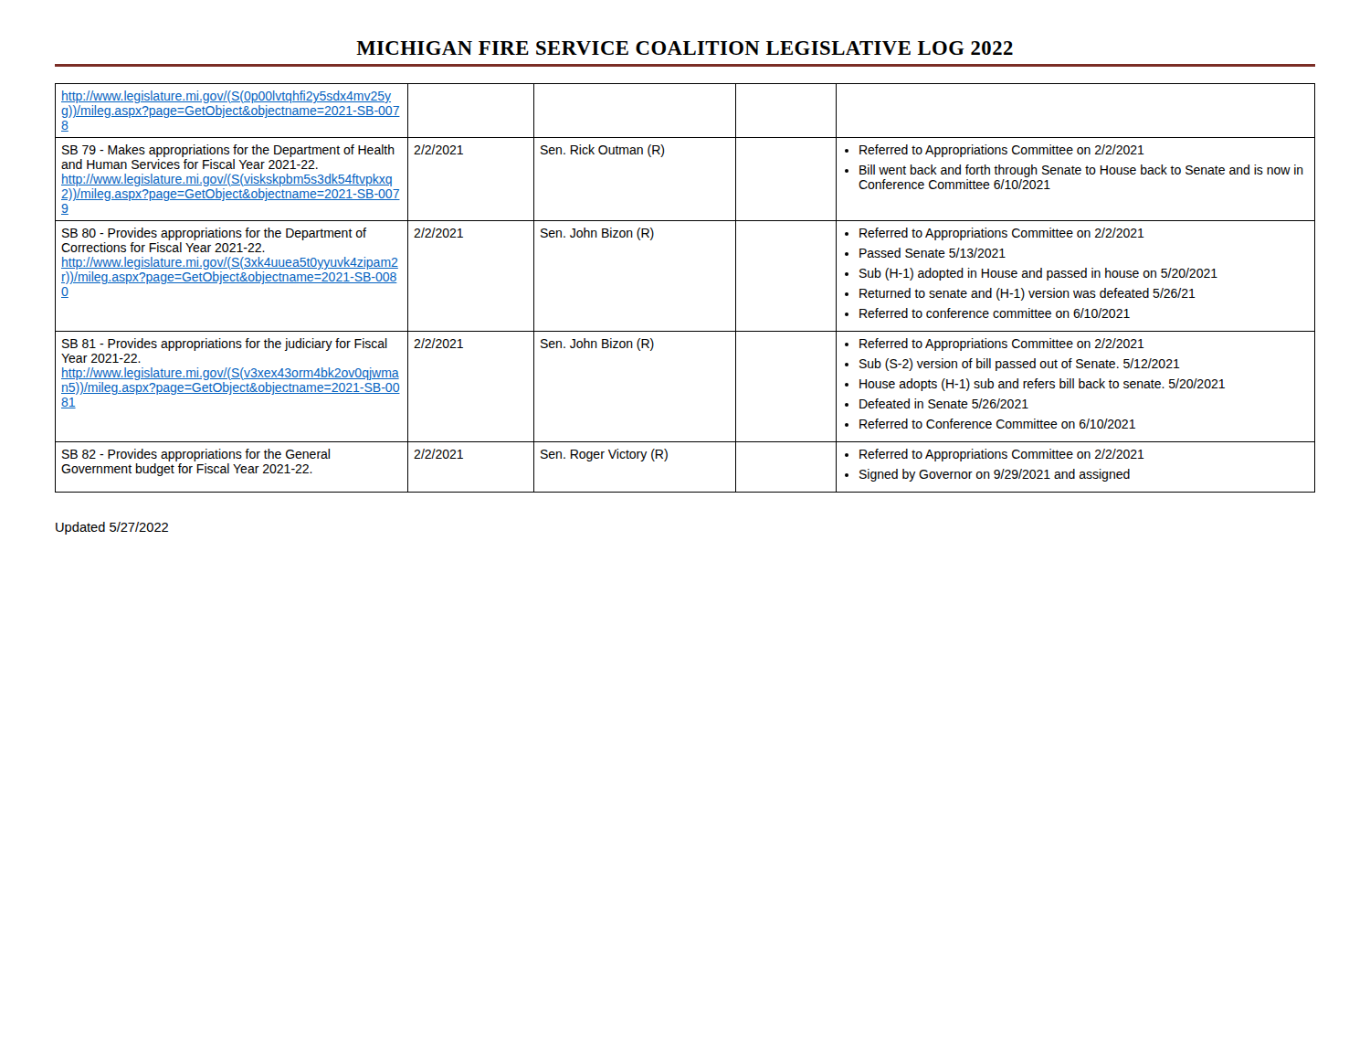MICHIGAN FIRE SERVICE COALITION LEGISLATIVE LOG 2022
| http://www.legislature.mi.gov/(S(0p00lvtqhfi2y5sdx4mv25yg))/mileg.aspx?page=GetObject&objectname=2021-SB-0078 | | | | |
| SB 79 - Makes appropriations for the Department of Health and Human Services for Fiscal Year 2021-22. http://www.legislature.mi.gov/(S(viskskpbm5s3dk54ftvpkxq2))/mileg.aspx?page=GetObject&objectname=2021-SB-0079 | 2/2/2021 | Sen. Rick Outman (R) | | Referred to Appropriations Committee on 2/2/2021 Bill went back and forth through Senate to House back to Senate and is now in Conference Committee 6/10/2021 |
| SB 80 - Provides appropriations for the Department of Corrections for Fiscal Year 2021-22. http://www.legislature.mi.gov/(S(3xk4uuea5t0yyuvk4zipam2r))/mileg.aspx?page=GetObject&objectname=2021-SB-0080 | 2/2/2021 | Sen. John Bizon (R) | | Referred to Appropriations Committee on 2/2/2021 Passed Senate 5/13/2021 Sub (H-1) adopted in House and passed in house on 5/20/2021 Returned to senate and (H-1) version was defeated 5/26/21 Referred to conference committee on 6/10/2021 |
| SB 81 - Provides appropriations for the judiciary for Fiscal Year 2021-22. http://www.legislature.mi.gov/(S(v3xex43orm4bk2ov0qjwman5))/mileg.aspx?page=GetObject&objectname=2021-SB-0081 | 2/2/2021 | Sen. John Bizon (R) | | Referred to Appropriations Committee on 2/2/2021 Sub (S-2) version of bill passed out of Senate. 5/12/2021 House adopts (H-1) sub and refers bill back to senate. 5/20/2021 Defeated in Senate 5/26/2021 Referred to Conference Committee on 6/10/2021 |
| SB 82 - Provides appropriations for the General Government budget for Fiscal Year 2021-22. | 2/2/2021 | Sen. Roger Victory (R) | | Referred to Appropriations Committee on 2/2/2021 Signed by Governor on 9/29/2021 and assigned |
Updated 5/27/2022